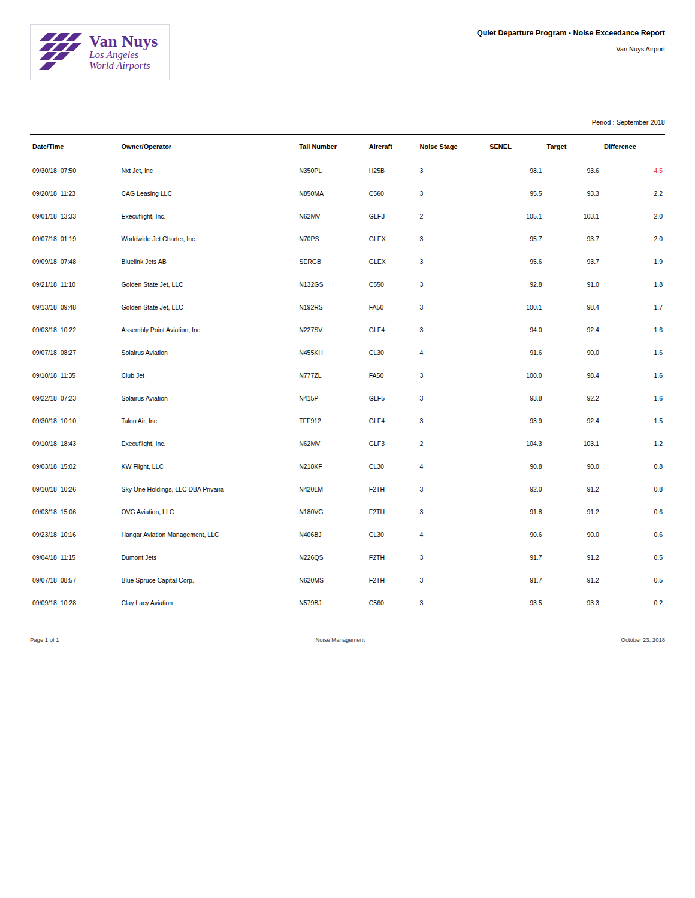Van Nuys
Los Angeles
World Airports
Quiet Departure Program - Noise Exceedance Report
Van Nuys Airport
Period : September 2018
| Date/Time | Owner/Operator | Tail Number | Aircraft | Noise Stage | SENEL | Target | Difference |
| --- | --- | --- | --- | --- | --- | --- | --- |
| 09/30/18 07:50 | Nxt Jet, Inc | N350PL | H25B | 3 | 98.1 | 93.6 | 4.5 |
| 09/20/18 11:23 | CAG Leasing LLC | N850MA | C560 | 3 | 95.5 | 93.3 | 2.2 |
| 09/01/18 13:33 | Execuflight, Inc. | N62MV | GLF3 | 2 | 105.1 | 103.1 | 2.0 |
| 09/07/18 01:19 | Worldwide Jet Charter, Inc. | N70PS | GLEX | 3 | 95.7 | 93.7 | 2.0 |
| 09/09/18 07:48 | Bluelink Jets AB | SERGB | GLEX | 3 | 95.6 | 93.7 | 1.9 |
| 09/21/18 11:10 | Golden State Jet, LLC | N132GS | C550 | 3 | 92.8 | 91.0 | 1.8 |
| 09/13/18 09:48 | Golden State Jet, LLC | N192RS | FA50 | 3 | 100.1 | 98.4 | 1.7 |
| 09/03/18 10:22 | Assembly Point Aviation, Inc. | N227SV | GLF4 | 3 | 94.0 | 92.4 | 1.6 |
| 09/07/18 08:27 | Solairus Aviation | N455KH | CL30 | 4 | 91.6 | 90.0 | 1.6 |
| 09/10/18 11:35 | Club Jet | N777ZL | FA50 | 3 | 100.0 | 98.4 | 1.6 |
| 09/22/18 07:23 | Solairus Aviation | N415P | GLF5 | 3 | 93.8 | 92.2 | 1.6 |
| 09/30/18 10:10 | Talon Air, Inc. | TFF912 | GLF4 | 3 | 93.9 | 92.4 | 1.5 |
| 09/10/18 18:43 | Execuflight, Inc. | N62MV | GLF3 | 2 | 104.3 | 103.1 | 1.2 |
| 09/03/18 15:02 | KW Flight, LLC | N218KF | CL30 | 4 | 90.8 | 90.0 | 0.8 |
| 09/10/18 10:26 | Sky One Holdings, LLC DBA Privaira | N420LM | F2TH | 3 | 92.0 | 91.2 | 0.8 |
| 09/03/18 15:06 | OVG Aviation, LLC | N180VG | F2TH | 3 | 91.8 | 91.2 | 0.6 |
| 09/23/18 10:16 | Hangar Aviation Management, LLC | N406BJ | CL30 | 4 | 90.6 | 90.0 | 0.6 |
| 09/04/18 11:15 | Dumont Jets | N226QS | F2TH | 3 | 91.7 | 91.2 | 0.5 |
| 09/07/18 08:57 | Blue Spruce Capital Corp. | N620MS | F2TH | 3 | 91.7 | 91.2 | 0.5 |
| 09/09/18 10:28 | Clay Lacy Aviation | N579BJ | C560 | 3 | 93.5 | 93.3 | 0.2 |
Page 1 of 1 October 23, 2018
Noise Management